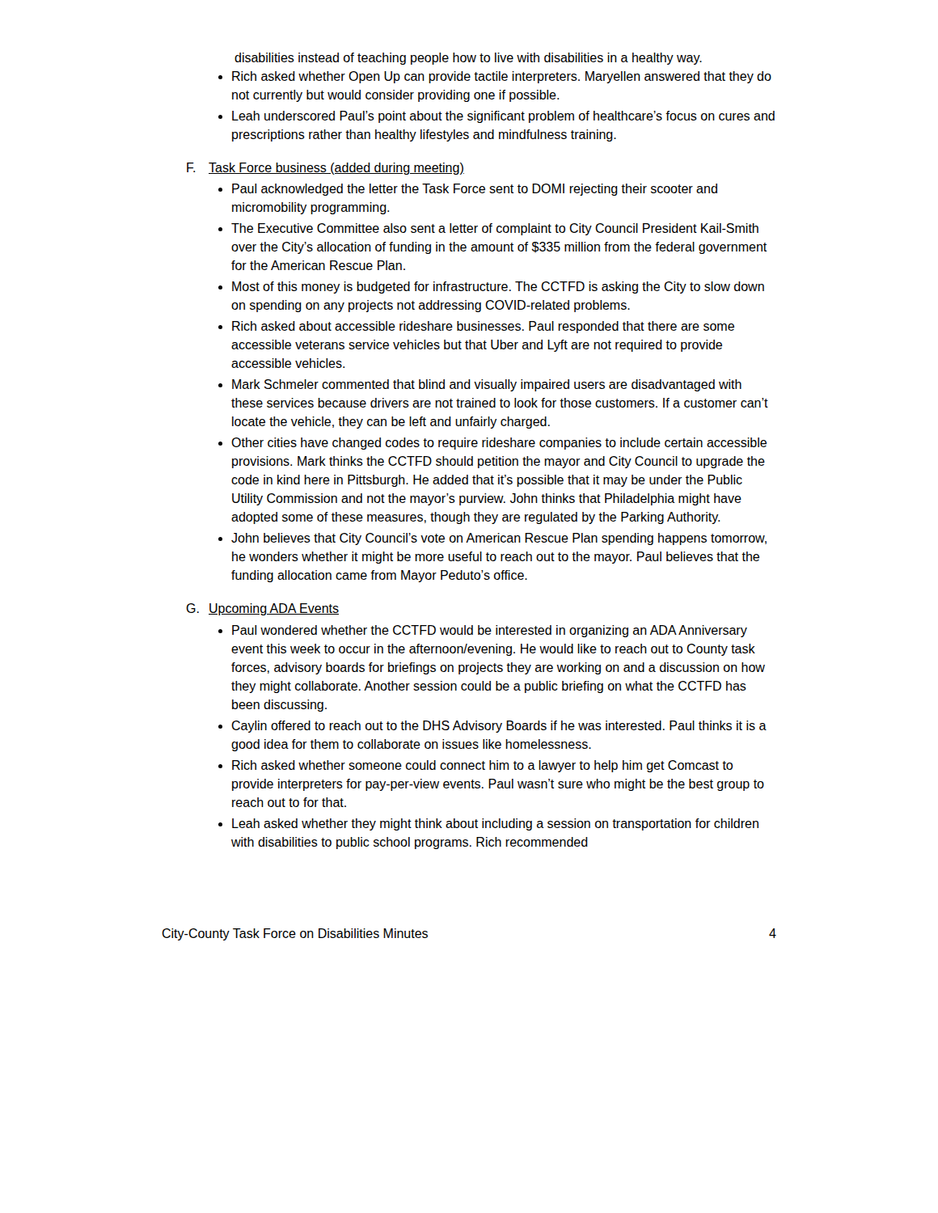disabilities instead of teaching people how to live with disabilities in a healthy way.
Rich asked whether Open Up can provide tactile interpreters. Maryellen answered that they do not currently but would consider providing one if possible.
Leah underscored Paul’s point about the significant problem of healthcare’s focus on cures and prescriptions rather than healthy lifestyles and mindfulness training.
F. Task Force business (added during meeting)
Paul acknowledged the letter the Task Force sent to DOMI rejecting their scooter and micromobility programming.
The Executive Committee also sent a letter of complaint to City Council President Kail-Smith over the City’s allocation of funding in the amount of $335 million from the federal government for the American Rescue Plan.
Most of this money is budgeted for infrastructure. The CCTFD is asking the City to slow down on spending on any projects not addressing COVID-related problems.
Rich asked about accessible rideshare businesses. Paul responded that there are some accessible veterans service vehicles but that Uber and Lyft are not required to provide accessible vehicles.
Mark Schmeler commented that blind and visually impaired users are disadvantaged with these services because drivers are not trained to look for those customers. If a customer can’t locate the vehicle, they can be left and unfairly charged.
Other cities have changed codes to require rideshare companies to include certain accessible provisions. Mark thinks the CCTFD should petition the mayor and City Council to upgrade the code in kind here in Pittsburgh. He added that it’s possible that it may be under the Public Utility Commission and not the mayor’s purview. John thinks that Philadelphia might have adopted some of these measures, though they are regulated by the Parking Authority.
John believes that City Council’s vote on American Rescue Plan spending happens tomorrow, he wonders whether it might be more useful to reach out to the mayor. Paul believes that the funding allocation came from Mayor Peduto’s office.
G. Upcoming ADA Events
Paul wondered whether the CCTFD would be interested in organizing an ADA Anniversary event this week to occur in the afternoon/evening. He would like to reach out to County task forces, advisory boards for briefings on projects they are working on and a discussion on how they might collaborate. Another session could be a public briefing on what the CCTFD has been discussing.
Caylin offered to reach out to the DHS Advisory Boards if he was interested. Paul thinks it is a good idea for them to collaborate on issues like homelessness.
Rich asked whether someone could connect him to a lawyer to help him get Comcast to provide interpreters for pay-per-view events. Paul wasn’t sure who might be the best group to reach out to for that.
Leah asked whether they might think about including a session on transportation for children with disabilities to public school programs. Rich recommended
City-County Task Force on Disabilities Minutes 4